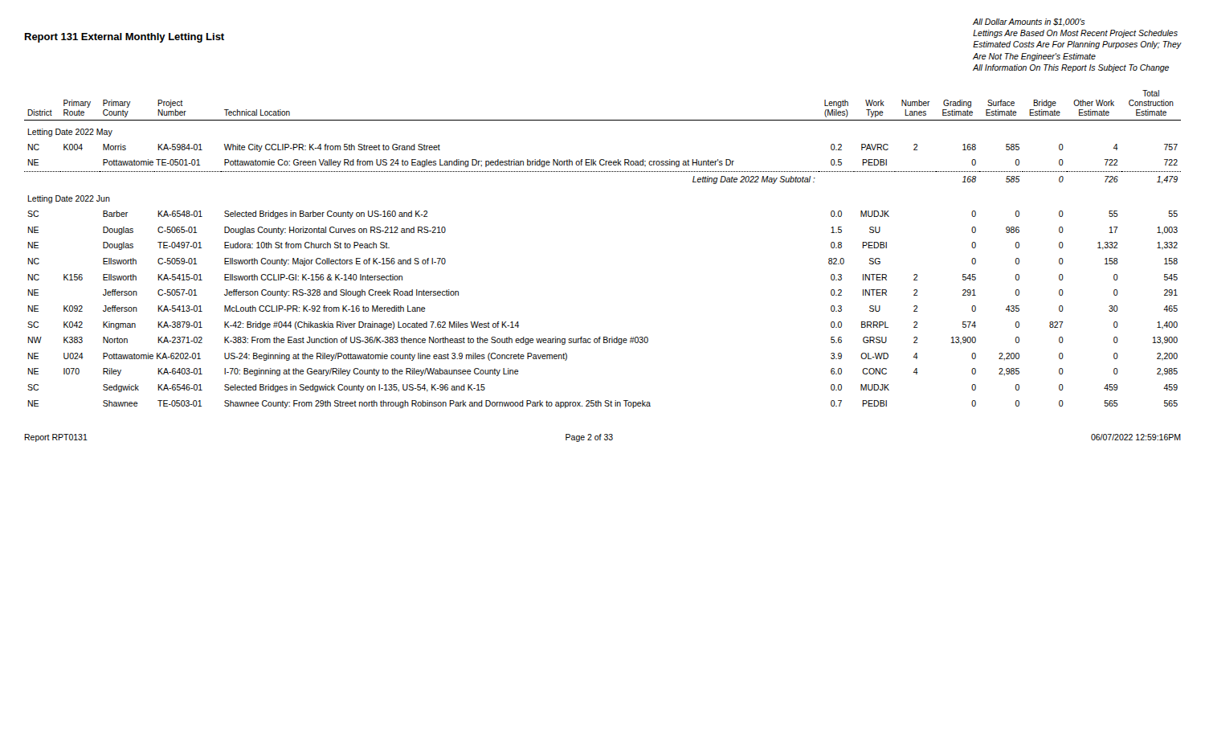Report 131 External Monthly Letting List
All Dollar Amounts in $1,000's
Lettings Are Based On Most Recent Project Schedules
Estimated Costs Are For Planning Purposes Only; They
Are Not The Engineer's Estimate
All Information On This Report Is Subject To Change
| District | Primary Route | Primary County | Project Number | Technical Location | Length (Miles) | Work Type | Number Lanes | Grading Estimate | Surface Estimate | Bridge Estimate | Other Work Estimate | Total Construction Estimate |
| --- | --- | --- | --- | --- | --- | --- | --- | --- | --- | --- | --- | --- |
| Letting Date 2022 May |
| NC | K004 | Morris | KA-5984-01 | White City CCLIP-PR: K-4 from 5th Street to Grand Street | 0.2 | PAVRC | 2 | 168 | 585 | 0 | 4 | 757 |
| NE | | Pottawatomie TE-0501-01 | Pottawatomie Co: Green Valley Rd from US 24 to Eagles Landing Dr; pedestrian bridge North of Elk Creek Road; crossing at Hunter's Dr | 0.5 | PEDBI | | 0 | 0 | 0 | 722 | 722 |
| Letting Date 2022 May Subtotal : | | | | 168 | 585 | 0 | 726 | 1,479 |
| Letting Date 2022 Jun |
| SC | | Barber | KA-6548-01 | Selected Bridges in Barber County on US-160 and K-2 | 0.0 | MUDJK | | 0 | 0 | 0 | 55 | 55 |
| NE | | Douglas | C-5065-01 | Douglas County: Horizontal Curves on RS-212 and RS-210 | 1.5 | SU | | 0 | 986 | 0 | 17 | 1,003 |
| NE | | Douglas | TE-0497-01 | Eudora: 10th St from Church St to Peach St. | 0.8 | PEDBI | | 0 | 0 | 0 | 1,332 | 1,332 |
| NC | | Ellsworth | C-5059-01 | Ellsworth County: Major Collectors E of K-156 and S of I-70 | 82.0 | SG | | 0 | 0 | 0 | 158 | 158 |
| NC | K156 | Ellsworth | KA-5415-01 | Ellsworth CCLIP-GI: K-156 & K-140 Intersection | 0.3 | INTER | 2 | 545 | 0 | 0 | 0 | 545 |
| NE | | Jefferson | C-5057-01 | Jefferson County: RS-328 and Slough Creek Road Intersection | 0.2 | INTER | 2 | 291 | 0 | 0 | 0 | 291 |
| NE | K092 | Jefferson | KA-5413-01 | McLouth CCLIP-PR: K-92 from K-16 to Meredith Lane | 0.3 | SU | 2 | 0 | 435 | 0 | 30 | 465 |
| SC | K042 | Kingman | KA-3879-01 | K-42: Bridge #044 (Chikaskia River Drainage) Located 7.62 Miles West of K-14 | 0.0 | BRRPL | 2 | 574 | 0 | 827 | 0 | 1,400 |
| NW | K383 | Norton | KA-2371-02 | K-383: From the East Junction of US-36/K-383 thence Northeast to the South edge wearing surfac of Bridge #030 | 5.6 | GRSU | 2 | 13,900 | 0 | 0 | 0 | 13,900 |
| NE | U024 | Pottawatomie KA-6202-01 | US-24: Beginning at the Riley/Pottawatomie county line east 3.9 miles (Concrete Pavement) | 3.9 | OL-WD | 4 | 0 | 2,200 | 0 | 0 | 2,200 |
| NE | I070 | Riley | KA-6403-01 | I-70: Beginning at the Geary/Riley County to the Riley/Wabaunsee County Line | 6.0 | CONC | 4 | 0 | 2,985 | 0 | 0 | 2,985 |
| SC | | Sedgwick | KA-6546-01 | Selected Bridges in Sedgwick County on I-135, US-54, K-96 and K-15 | 0.0 | MUDJK | | 0 | 0 | 0 | 459 | 459 |
| NE | | Shawnee | TE-0503-01 | Shawnee County: From 29th Street north through Robinson Park and Dornwood Park to approx. 25th St in Topeka | 0.7 | PEDBI | | 0 | 0 | 0 | 565 | 565 |
Report RPT0131
Page 2 of 33
06/07/2022 12:59:16PM